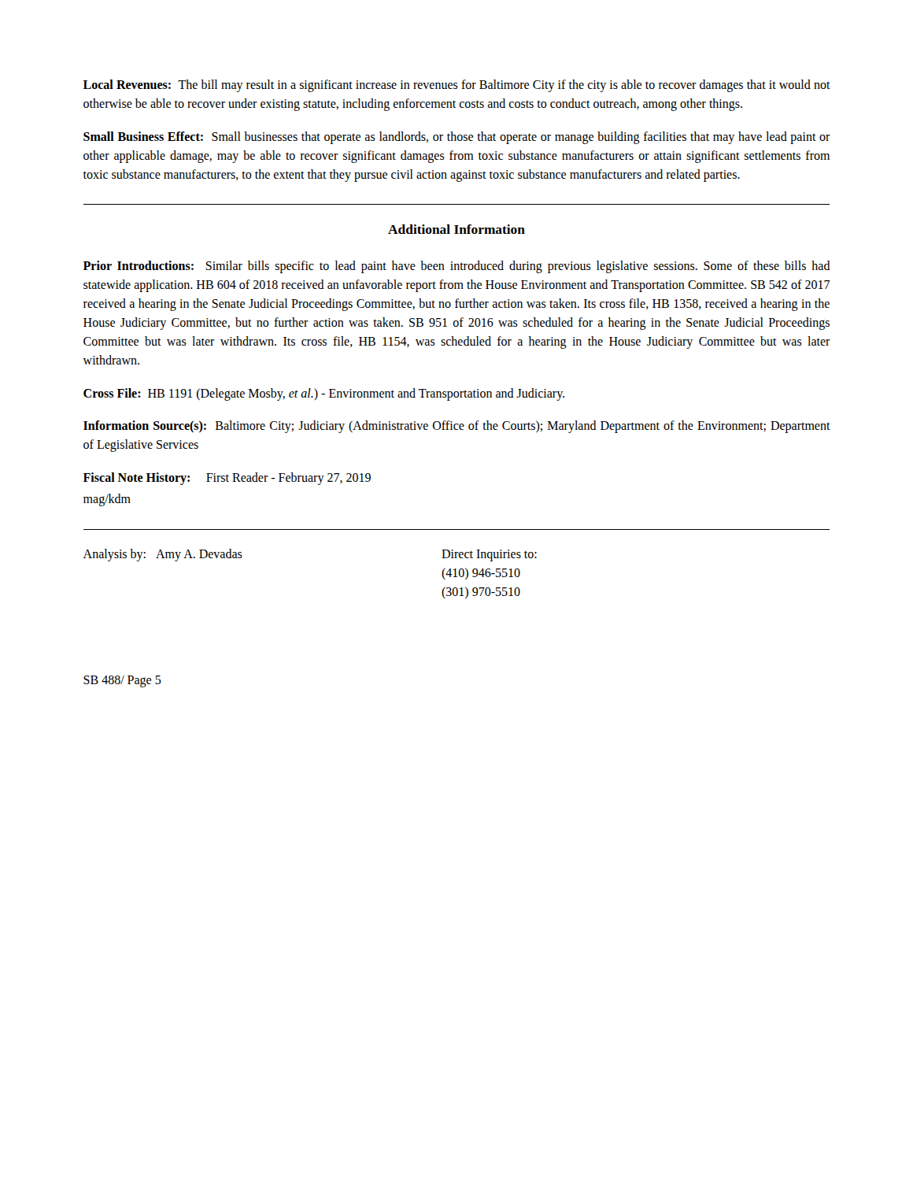Local Revenues: The bill may result in a significant increase in revenues for Baltimore City if the city is able to recover damages that it would not otherwise be able to recover under existing statute, including enforcement costs and costs to conduct outreach, among other things.
Small Business Effect: Small businesses that operate as landlords, or those that operate or manage building facilities that may have lead paint or other applicable damage, may be able to recover significant damages from toxic substance manufacturers or attain significant settlements from toxic substance manufacturers, to the extent that they pursue civil action against toxic substance manufacturers and related parties.
Additional Information
Prior Introductions: Similar bills specific to lead paint have been introduced during previous legislative sessions. Some of these bills had statewide application. HB 604 of 2018 received an unfavorable report from the House Environment and Transportation Committee. SB 542 of 2017 received a hearing in the Senate Judicial Proceedings Committee, but no further action was taken. Its cross file, HB 1358, received a hearing in the House Judiciary Committee, but no further action was taken. SB 951 of 2016 was scheduled for a hearing in the Senate Judicial Proceedings Committee but was later withdrawn. Its cross file, HB 1154, was scheduled for a hearing in the House Judiciary Committee but was later withdrawn.
Cross File: HB 1191 (Delegate Mosby, et al.) - Environment and Transportation and Judiciary.
Information Source(s): Baltimore City; Judiciary (Administrative Office of the Courts); Maryland Department of the Environment; Department of Legislative Services
Fiscal Note History: First Reader - February 27, 2019
mag/kdm
Analysis by: Amy A. Devadas
Direct Inquiries to:
(410) 946-5510
(301) 970-5510
SB 488/ Page 5